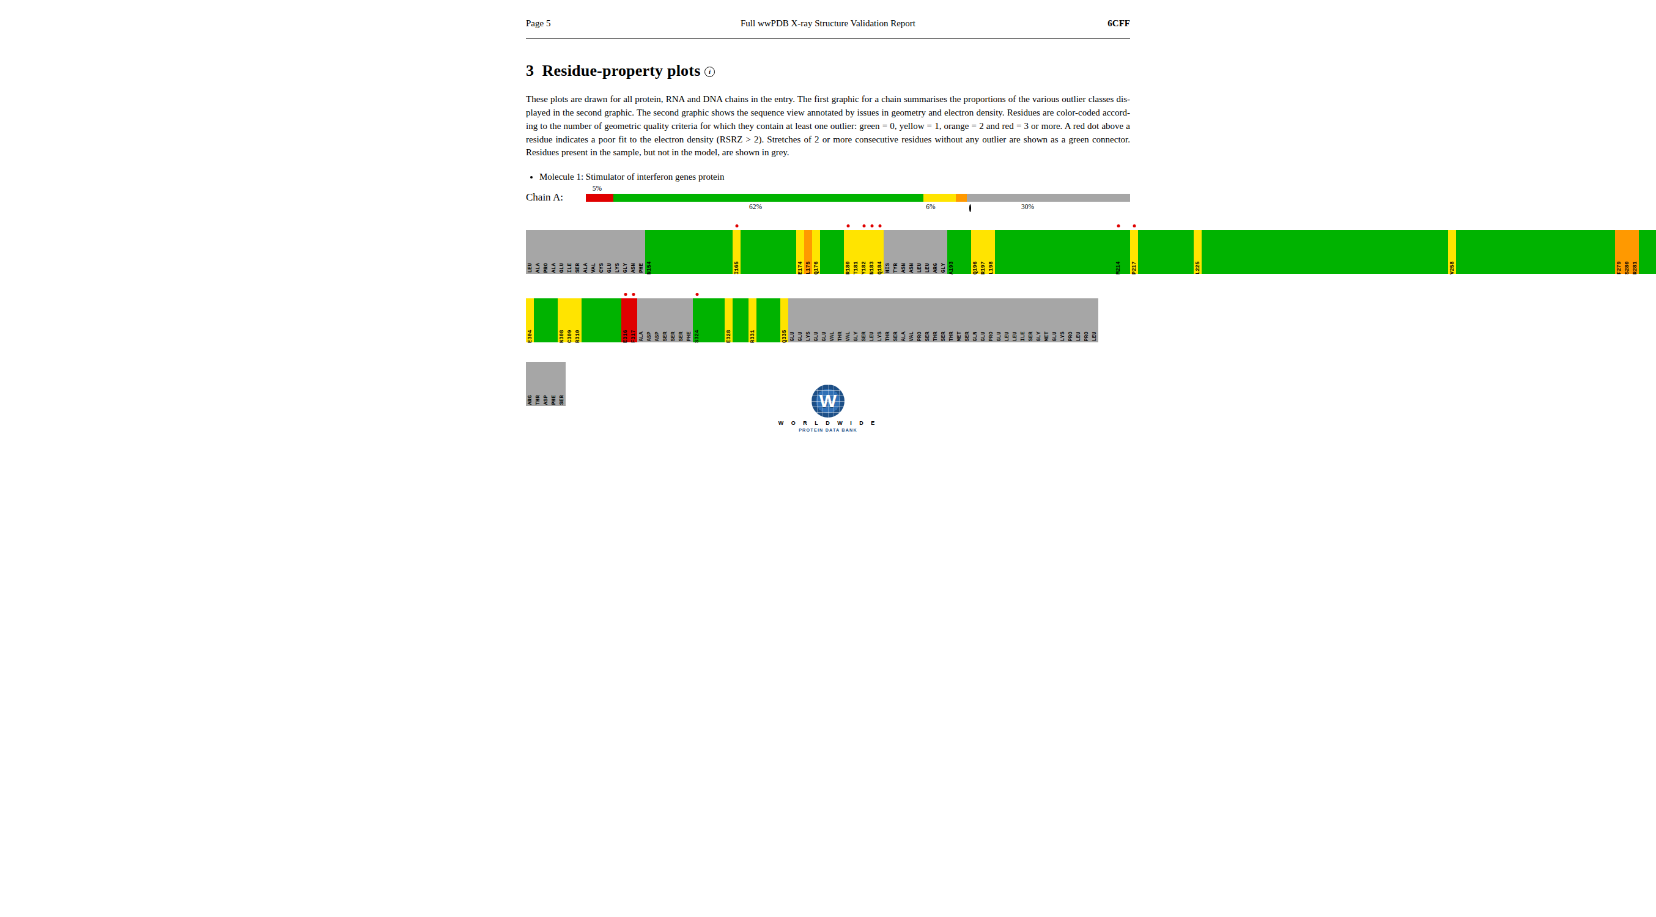Page 5
Full wwPDB X-ray Structure Validation Report
6CFF
3 Residue-property plots i
These plots are drawn for all protein, RNA and DNA chains in the entry. The first graphic for a chain summarises the proportions of the various outlier classes displayed in the second graphic. The second graphic shows the sequence view annotated by issues in geometry and electron density. Residues are color-coded according to the number of geometric quality criteria for which they contain at least one outlier: green = 0, yellow = 1, orange = 2 and red = 3 or more. A red dot above a residue indicates a poor fit to the electron density (RSRZ > 2). Stretches of 2 or more consecutive residues without any outlier are shown as a green connector. Residues present in the sample, but not in the model, are shown in grey.
Molecule 1: Stimulator of interferon genes protein
Chain A:
5% 62% 6% 30%
LEU
ALA
PRO
ALA
GLU
ILE
SER
ALA
VAL
CYS
GLU
LYS
GLY
ASN
PHE
N154
I165
E174
L175
Q176
R180
T181
Y182
N183
Q184
HIS
TYR
ASN
ASN
LEU
LEU
ARG
GLY
A193
Q196
R197
L198
M214
P217
L225
V258
F279
S280
R281
Q287
L290
R293
E304
N308
C309
R310
E316
F317
ALA
ASP
ASP
SER
SER
SER
PHE
S324
E328
R331
Q335
GLU
GLU
LYS
GLU
GLU
VAL
THR
VAL
GLY
SER
LEU
LYS
THR
SER
ALA
VAL
PRO
SER
THR
SER
THR
MET
SER
GLN
GLU
PRO
GLU
LEU
LEU
ILE
SER
GLY
MET
GLU
LYS
PRO
LEU
PRO
LEU
ARG
THR
ASP
PHE
SER
W
W O R L D W I D E
PROTEIN DATA BANK